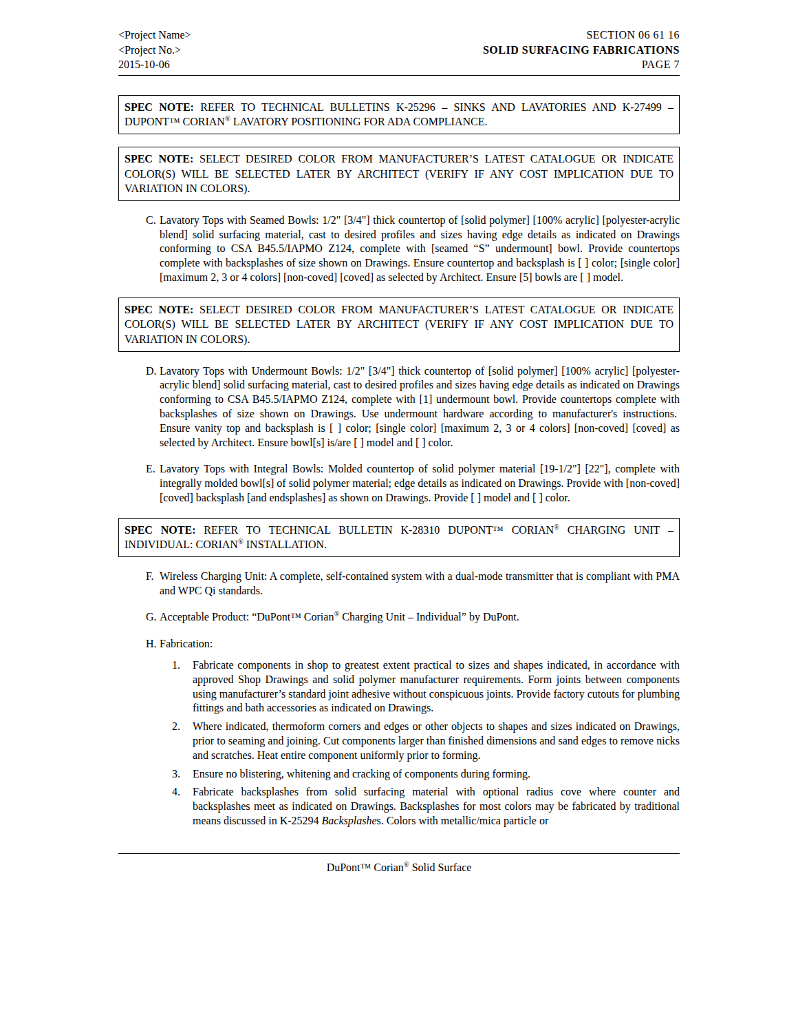<Project Name>
<Project No.>
2015-10-06
SECTION 06 61 16
SOLID SURFACING FABRICATIONS
PAGE 7
SPEC NOTE: REFER TO TECHNICAL BULLETINS K-25296 – SINKS AND LAVATORIES AND K-27499 – DUPONT™ CORIAN® LAVATORY POSITIONING FOR ADA COMPLIANCE.
SPEC NOTE: SELECT DESIRED COLOR FROM MANUFACTURER’S LATEST CATALOGUE OR INDICATE COLOR(S) WILL BE SELECTED LATER BY ARCHITECT (VERIFY IF ANY COST IMPLICATION DUE TO VARIATION IN COLORS).
C.
Lavatory Tops with Seamed Bowls: 1/2" [3/4"] thick countertop of [solid polymer] [100% acrylic] [polyester-acrylic blend] solid surfacing material, cast to desired profiles and sizes having edge details as indicated on Drawings conforming to CSA B45.5/IAPMO Z124, complete with [seamed “S” undermount] bowl. Provide countertops complete with backsplashes of size shown on Drawings. Ensure countertop and backsplash is [ ] color; [single color] [maximum 2, 3 or 4 colors] [non-coved] [coved] as selected by Architect. Ensure [5] bowls are [ ] model.
SPEC NOTE: SELECT DESIRED COLOR FROM MANUFACTURER’S LATEST CATALOGUE OR INDICATE COLOR(S) WILL BE SELECTED LATER BY ARCHITECT (VERIFY IF ANY COST IMPLICATION DUE TO VARIATION IN COLORS).
D.
Lavatory Tops with Undermount Bowls: 1/2" [3/4"] thick countertop of [solid polymer] [100% acrylic] [polyester-acrylic blend] solid surfacing material, cast to desired profiles and sizes having edge details as indicated on Drawings conforming to CSA B45.5/IAPMO Z124, complete with [1] undermount bowl. Provide countertops complete with backsplashes of size shown on Drawings. Use undermount hardware according to manufacturer's instructions. Ensure vanity top and backsplash is [ ] color; [single color] [maximum 2, 3 or 4 colors] [non-coved] [coved] as selected by Architect. Ensure bowl[s] is/are [ ] model and [ ] color.
E.
Lavatory Tops with Integral Bowls: Molded countertop of solid polymer material [19-1/2"] [22"], complete with integrally molded bowl[s] of solid polymer material; edge details as indicated on Drawings. Provide with [non-coved] [coved] backsplash [and endsplashes] as shown on Drawings. Provide [ ] model and [ ] color.
SPEC NOTE: REFER TO TECHNICAL BULLETIN K-28310 DUPONT™ CORIAN® CHARGING UNIT – INDIVIDUAL: CORIAN® INSTALLATION.
F.
Wireless Charging Unit: A complete, self-contained system with a dual-mode transmitter that is compliant with PMA and WPC Qi standards.
G.
Acceptable Product: “DuPont™ Corian® Charging Unit – Individual” by DuPont.
H.
Fabrication:
1. Fabricate components in shop to greatest extent practical to sizes and shapes indicated, in accordance with approved Shop Drawings and solid polymer manufacturer requirements. Form joints between components using manufacturer’s standard joint adhesive without conspicuous joints. Provide factory cutouts for plumbing fittings and bath accessories as indicated on Drawings.
2. Where indicated, thermoform corners and edges or other objects to shapes and sizes indicated on Drawings, prior to seaming and joining. Cut components larger than finished dimensions and sand edges to remove nicks and scratches. Heat entire component uniformly prior to forming.
3. Ensure no blistering, whitening and cracking of components during forming.
4. Fabricate backsplashes from solid surfacing material with optional radius cove where counter and backsplashes meet as indicated on Drawings. Backsplashes for most colors may be fabricated by traditional means discussed in K-25294 Backsplashes. Colors with metallic/mica particle or
DuPont™ Corian® Solid Surface